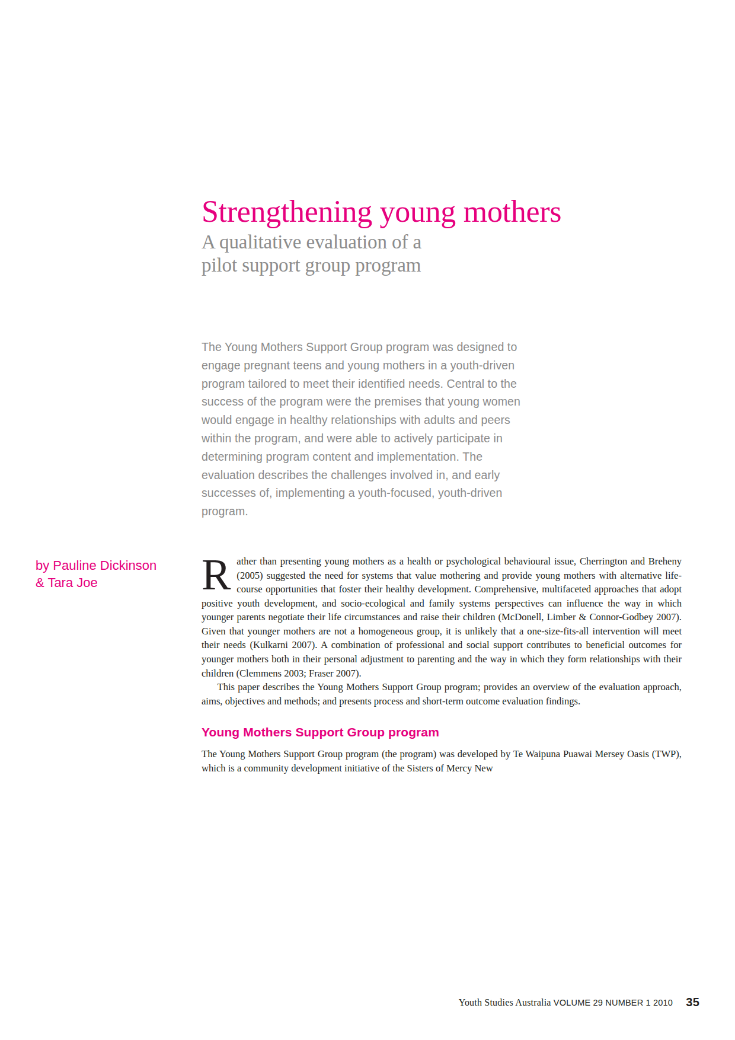Strengthening young mothers
A qualitative evaluation of a
pilot support group program
The Young Mothers Support Group program was designed to engage pregnant teens and young mothers in a youth-driven program tailored to meet their identified needs. Central to the success of the program were the premises that young women would engage in healthy relationships with adults and peers within the program, and were able to actively participate in determining program content and implementation. The evaluation describes the challenges involved in, and early successes of, implementing a youth-focused, youth-driven program.
by Pauline Dickinson
& Tara Joe
Rather than presenting young mothers as a health or psychological behavioural issue, Cherrington and Breheny (2005) suggested the need for systems that value mothering and provide young mothers with alternative life-course opportunities that foster their healthy development. Comprehensive, multifaceted approaches that adopt positive youth development, and socio-ecological and family systems perspectives can influence the way in which younger parents negotiate their life circumstances and raise their children (McDonell, Limber & Connor-Godbey 2007). Given that younger mothers are not a homogeneous group, it is unlikely that a one-size-fits-all intervention will meet their needs (Kulkarni 2007). A combination of professional and social support contributes to beneficial outcomes for younger mothers both in their personal adjustment to parenting and the way in which they form relationships with their children (Clemmens 2003; Fraser 2007).
This paper describes the Young Mothers Support Group program; provides an overview of the evaluation approach, aims, objectives and methods; and presents process and short-term outcome evaluation findings.
Young Mothers Support Group program
The Young Mothers Support Group program (the program) was developed by Te Waipuna Puawai Mersey Oasis (TWP), which is a community development initiative of the Sisters of Mercy New
Youth Studies Australia VOLUME 29 NUMBER 1 2010 35